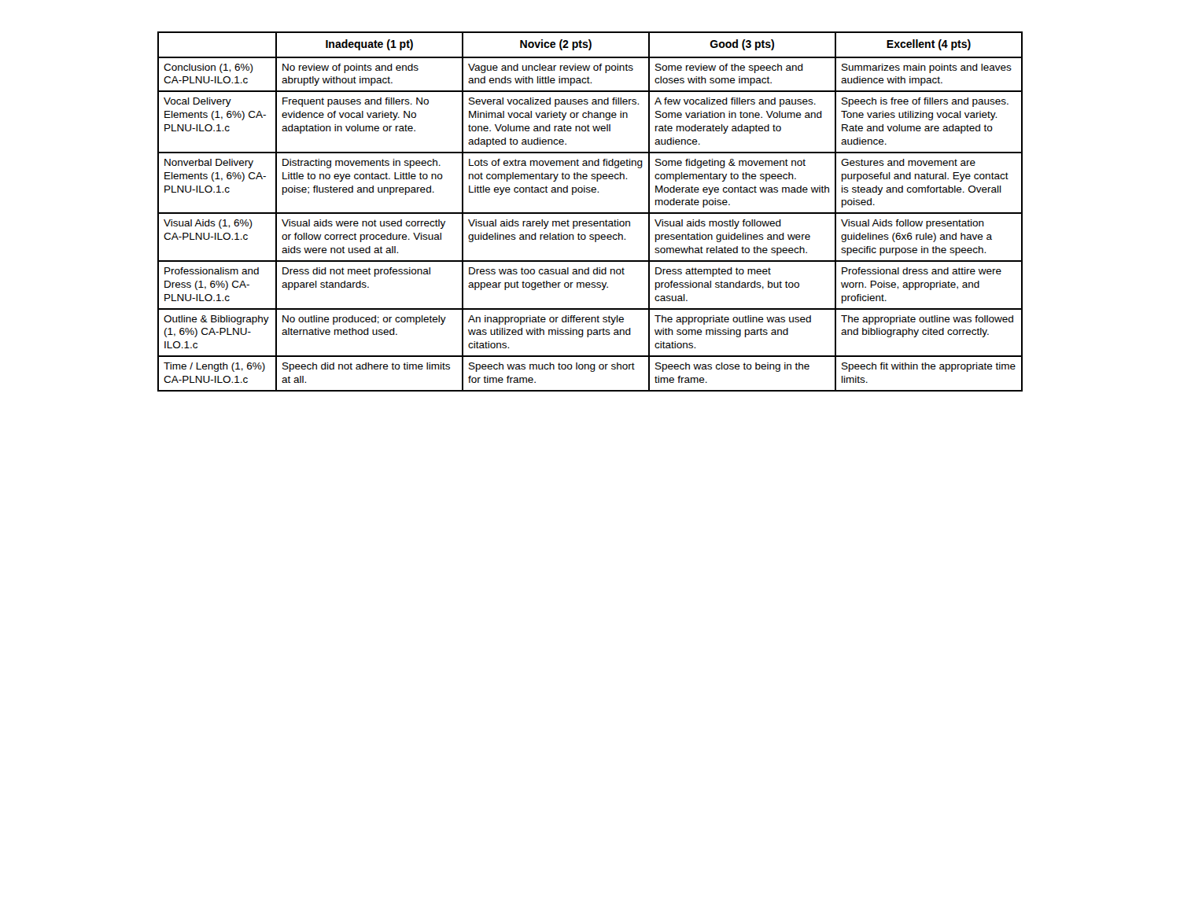| | Inadequate (1 pt) | Novice (2 pts) | Good (3 pts) | Excellent (4 pts) |
| --- | --- | --- | --- | --- |
| Conclusion (1, 6%) CA-PLNU-ILO.1.c | No review of points and ends abruptly without impact. | Vague and unclear review of points and ends with little impact. | Some review of the speech and closes with some impact. | Summarizes main points and leaves audience with impact. |
| Vocal Delivery Elements (1, 6%) CA-PLNU-ILO.1.c | Frequent pauses and fillers. No evidence of vocal variety. No adaptation in volume or rate. | Several vocalized pauses and fillers. Minimal vocal variety or change in tone. Volume and rate not well adapted to audience. | A few vocalized fillers and pauses. Some variation in tone. Volume and rate moderately adapted to audience. | Speech is free of fillers and pauses. Tone varies utilizing vocal variety. Rate and volume are adapted to audience. |
| Nonverbal Delivery Elements (1, 6%) CA-PLNU-ILO.1.c | Distracting movements in speech. Little to no eye contact. Little to no poise; flustered and unprepared. | Lots of extra movement and fidgeting not complementary to the speech. Little eye contact and poise. | Some fidgeting & movement not complementary to the speech. Moderate eye contact was made with moderate poise. | Gestures and movement are purposeful and natural. Eye contact is steady and comfortable. Overall poised. |
| Visual Aids (1, 6%) CA-PLNU-ILO.1.c | Visual aids were not used correctly or follow correct procedure. Visual aids were not used at all. | Visual aids rarely met presentation guidelines and relation to speech. | Visual aids mostly followed presentation guidelines and were somewhat related to the speech. | Visual Aids follow presentation guidelines (6x6 rule) and have a specific purpose in the speech. |
| Professionalism and Dress (1, 6%) CA-PLNU-ILO.1.c | Dress did not meet professional apparel standards. | Dress was too casual and did not appear put together or messy. | Dress attempted to meet professional standards, but too casual. | Professional dress and attire were worn. Poise, appropriate, and proficient. |
| Outline & Bibliography (1, 6%) CA-PLNU-ILO.1.c | No outline produced; or completely alternative method used. | An inappropriate or different style was utilized with missing parts and citations. | The appropriate outline was used with some missing parts and citations. | The appropriate outline was followed and bibliography cited correctly. |
| Time / Length (1, 6%) CA-PLNU-ILO.1.c | Speech did not adhere to time limits at all. | Speech was much too long or short for time frame. | Speech was close to being in the time frame. | Speech fit within the appropriate time limits. |